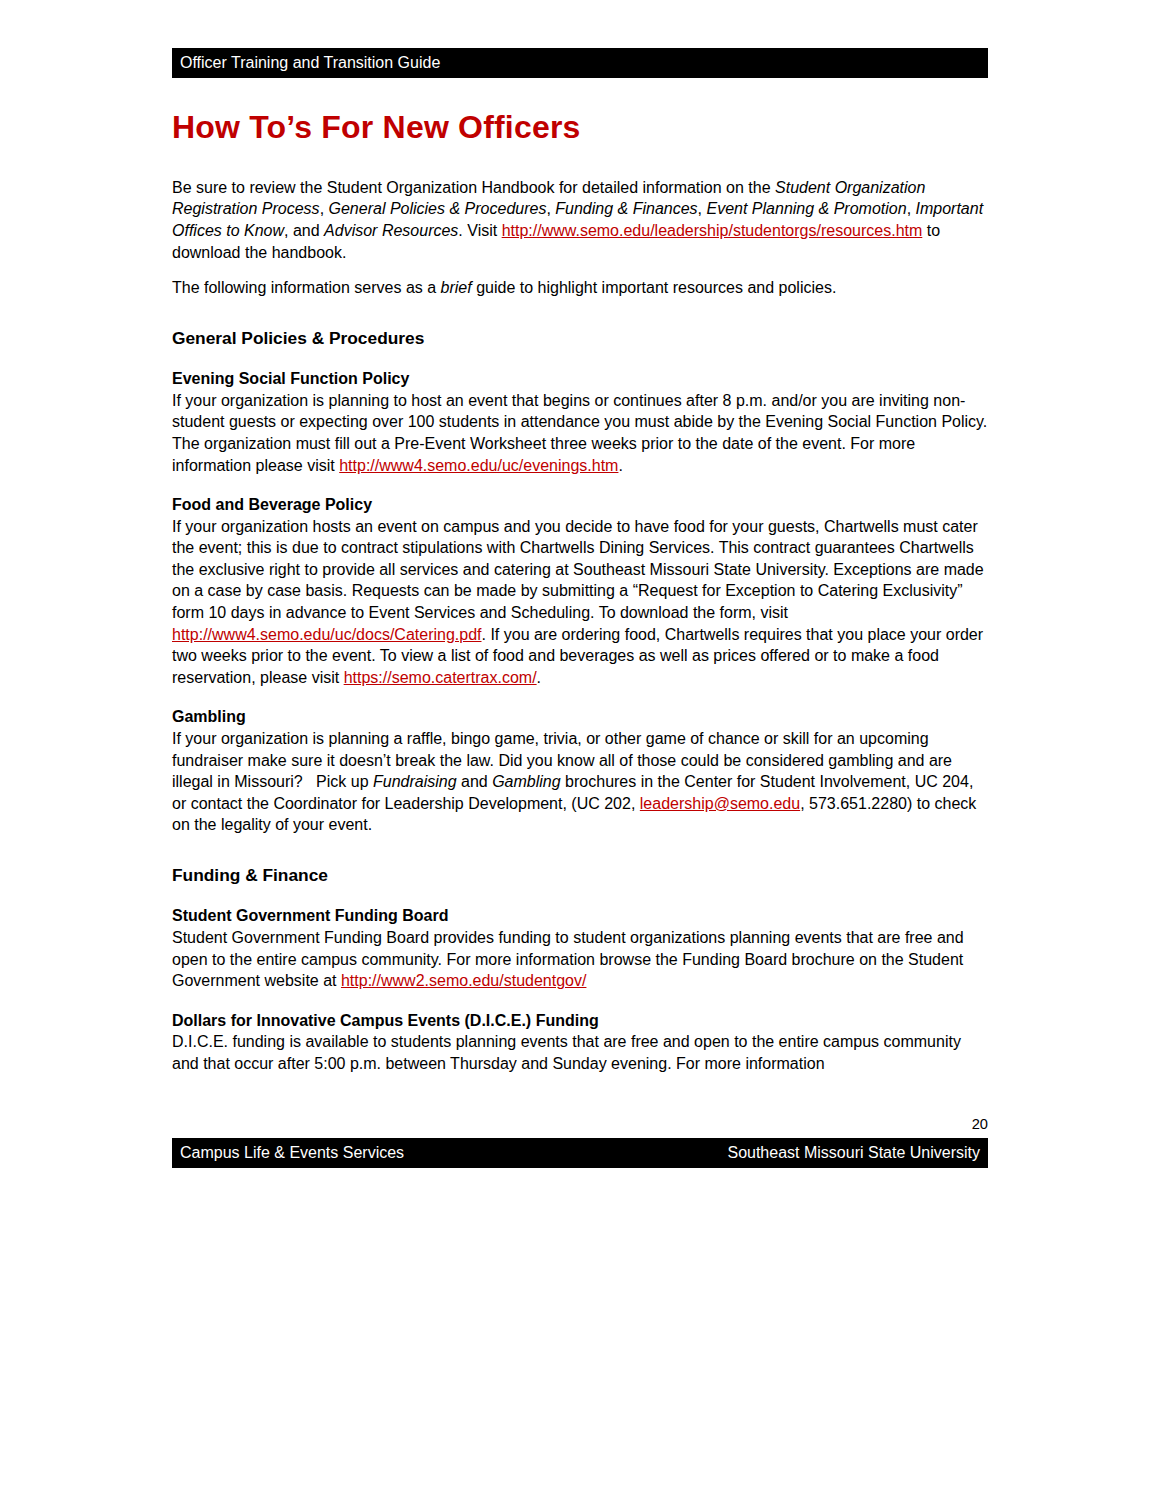Officer Training and Transition Guide
How To’s For New Officers
Be sure to review the Student Organization Handbook for detailed information on the Student Organization Registration Process, General Policies & Procedures, Funding & Finances, Event Planning & Promotion, Important Offices to Know, and Advisor Resources. Visit http://www.semo.edu/leadership/studentorgs/resources.htm to download the handbook.
The following information serves as a brief guide to highlight important resources and policies.
General Policies & Procedures
Evening Social Function Policy
If your organization is planning to host an event that begins or continues after 8 p.m. and/or you are inviting non-student guests or expecting over 100 students in attendance you must abide by the Evening Social Function Policy. The organization must fill out a Pre-Event Worksheet three weeks prior to the date of the event. For more information please visit http://www4.semo.edu/uc/evenings.htm.
Food and Beverage Policy
If your organization hosts an event on campus and you decide to have food for your guests, Chartwells must cater the event; this is due to contract stipulations with Chartwells Dining Services. This contract guarantees Chartwells the exclusive right to provide all services and catering at Southeast Missouri State University. Exceptions are made on a case by case basis. Requests can be made by submitting a “Request for Exception to Catering Exclusivity” form 10 days in advance to Event Services and Scheduling. To download the form, visit http://www4.semo.edu/uc/docs/Catering.pdf. If you are ordering food, Chartwells requires that you place your order two weeks prior to the event. To view a list of food and beverages as well as prices offered or to make a food reservation, please visit https://semo.catertrax.com/.
Gambling
If your organization is planning a raffle, bingo game, trivia, or other game of chance or skill for an upcoming fundraiser make sure it doesn’t break the law. Did you know all of those could be considered gambling and are illegal in Missouri? Pick up Fundraising and Gambling brochures in the Center for Student Involvement, UC 204, or contact the Coordinator for Leadership Development, (UC 202, leadership@semo.edu, 573.651.2280) to check on the legality of your event.
Funding & Finance
Student Government Funding Board
Student Government Funding Board provides funding to student organizations planning events that are free and open to the entire campus community. For more information browse the Funding Board brochure on the Student Government website at http://www2.semo.edu/studentgov/
Dollars for Innovative Campus Events (D.I.C.E.) Funding
D.I.C.E. funding is available to students planning events that are free and open to the entire campus community and that occur after 5:00 p.m. between Thursday and Sunday evening. For more information
20
Campus Life & Events Services Southeast Missouri State University